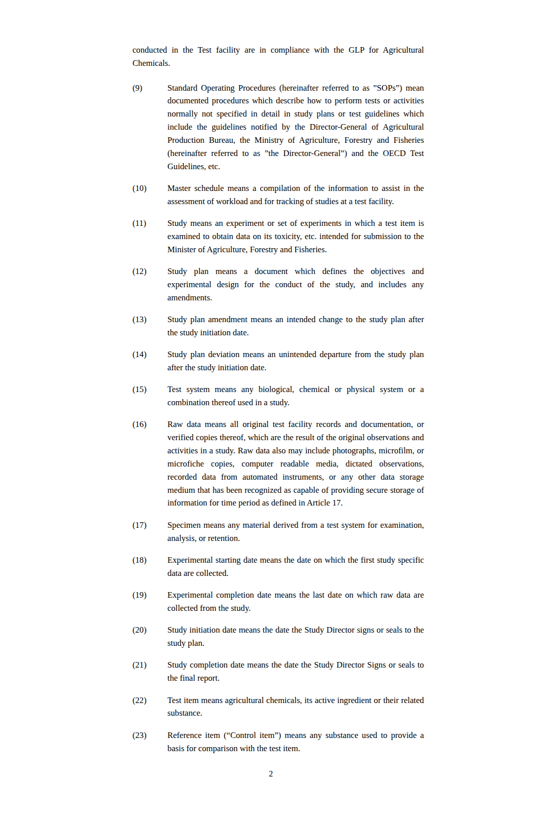conducted in the Test facility are in compliance with the GLP for Agricultural Chemicals.
(9) Standard Operating Procedures (hereinafter referred to as ”SOPs”) mean documented procedures which describe how to perform tests or activities normally not specified in detail in study plans or test guidelines which include the guidelines notified by the Director-General of Agricultural Production Bureau, the Ministry of Agriculture, Forestry and Fisheries (hereinafter referred to as ”the Director-General”) and the OECD Test Guidelines, etc.
(10) Master schedule means a compilation of the information to assist in the assessment of workload and for tracking of studies at a test facility.
(11) Study means an experiment or set of experiments in which a test item is examined to obtain data on its toxicity, etc. intended for submission to the Minister of Agriculture, Forestry and Fisheries.
(12) Study plan means a document which defines the objectives and experimental design for the conduct of the study, and includes any amendments.
(13) Study plan amendment means an intended change to the study plan after the study initiation date.
(14) Study plan deviation means an unintended departure from the study plan after the study initiation date.
(15) Test system means any biological, chemical or physical system or a combination thereof used in a study.
(16) Raw data means all original test facility records and documentation, or verified copies thereof, which are the result of the original observations and activities in a study. Raw data also may include photographs, microfilm, or microfiche copies, computer readable media, dictated observations, recorded data from automated instruments, or any other data storage medium that has been recognized as capable of providing secure storage of information for time period as defined in Article 17.
(17) Specimen means any material derived from a test system for examination, analysis, or retention.
(18) Experimental starting date means the date on which the first study specific data are collected.
(19) Experimental completion date means the last date on which raw data are collected from the study.
(20) Study initiation date means the date the Study Director signs or seals to the study plan.
(21) Study completion date means the date the Study Director Signs or seals to the final report.
(22) Test item means agricultural chemicals, its active ingredient or their related substance.
(23) Reference item (“Control item”) means any substance used to provide a basis for comparison with the test item.
2